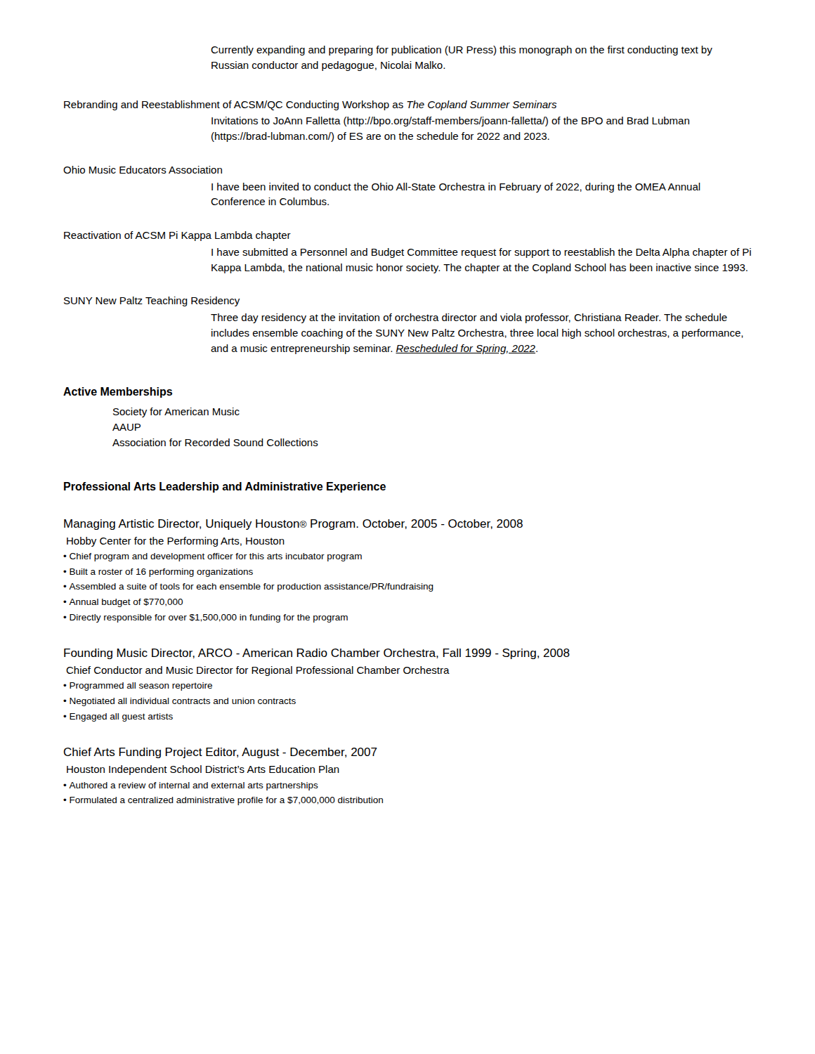Currently expanding and preparing for publication (UR Press) this monograph on the first conducting text by Russian conductor and pedagogue, Nicolai Malko.
Rebranding and Reestablishment of ACSM/QC Conducting Workshop as The Copland Summer Seminars
Invitations to JoAnn Falletta (http://bpo.org/staff-members/joann-falletta/) of the BPO and Brad Lubman (https://brad-lubman.com/) of ES are on the schedule for 2022 and 2023.
Ohio Music Educators Association
I have been invited to conduct the Ohio All-State Orchestra in February of 2022, during the OMEA Annual Conference in Columbus.
Reactivation of ACSM Pi Kappa Lambda chapter
I have submitted a Personnel and Budget Committee request for support to reestablish the Delta Alpha chapter of Pi Kappa Lambda, the national music honor society. The chapter at the Copland School has been inactive since 1993.
SUNY New Paltz Teaching Residency
Three day residency at the invitation of orchestra director and viola professor, Christiana Reader. The schedule includes ensemble coaching of the SUNY New Paltz Orchestra, three local high school orchestras, a performance, and a music entrepreneurship seminar. Rescheduled for Spring, 2022.
Active Memberships
Society for American Music
AAUP
Association for Recorded Sound Collections
Professional Arts Leadership and Administrative Experience
Managing Artistic Director, Uniquely Houston® Program. October, 2005 - October, 2008
Hobby Center for the Performing Arts, Houston
Chief program and development officer for this arts incubator program
Built a roster of 16 performing organizations
Assembled a suite of tools for each ensemble for production assistance/PR/fundraising
Annual budget of $770,000
Directly responsible for over $1,500,000 in funding for the program
Founding Music Director, ARCO - American Radio Chamber Orchestra, Fall 1999 - Spring, 2008
Chief Conductor and Music Director for Regional Professional Chamber Orchestra
Programmed all season repertoire
Negotiated all individual contracts and union contracts
Engaged all guest artists
Chief Arts Funding Project Editor, August - December, 2007
Houston Independent School District’s Arts Education Plan
Authored a review of internal and external arts partnerships
Formulated a centralized administrative profile for a $7,000,000 distribution